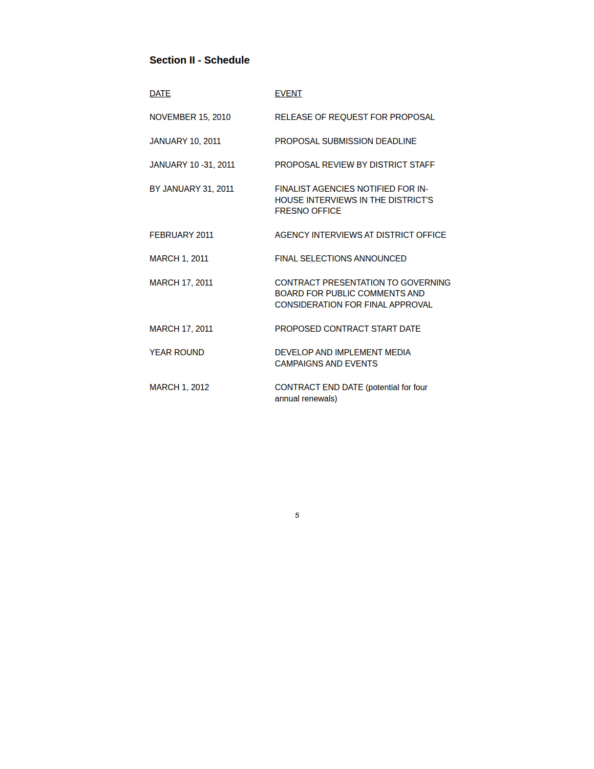Section II - Schedule
| DATE | EVENT |
| NOVEMBER 15, 2010 | RELEASE OF REQUEST FOR PROPOSAL |
| JANUARY 10, 2011 | PROPOSAL SUBMISSION DEADLINE |
| JANUARY 10 -31, 2011 | PROPOSAL REVIEW BY DISTRICT STAFF |
| BY JANUARY 31, 2011 | FINALIST AGENCIES NOTIFIED FOR IN-HOUSE INTERVIEWS IN THE DISTRICT'S FRESNO OFFICE |
| FEBRUARY 2011 | AGENCY INTERVIEWS AT DISTRICT OFFICE |
| MARCH 1, 2011 | FINAL SELECTIONS ANNOUNCED |
| MARCH 17, 2011 | CONTRACT PRESENTATION TO GOVERNING BOARD FOR PUBLIC COMMENTS AND CONSIDERATION FOR FINAL APPROVAL |
| MARCH 17, 2011 | PROPOSED CONTRACT START DATE |
| YEAR ROUND | DEVELOP AND IMPLEMENT MEDIA CAMPAIGNS AND EVENTS |
| MARCH 1, 2012 | CONTRACT END DATE (potential for four annual renewals) |
5